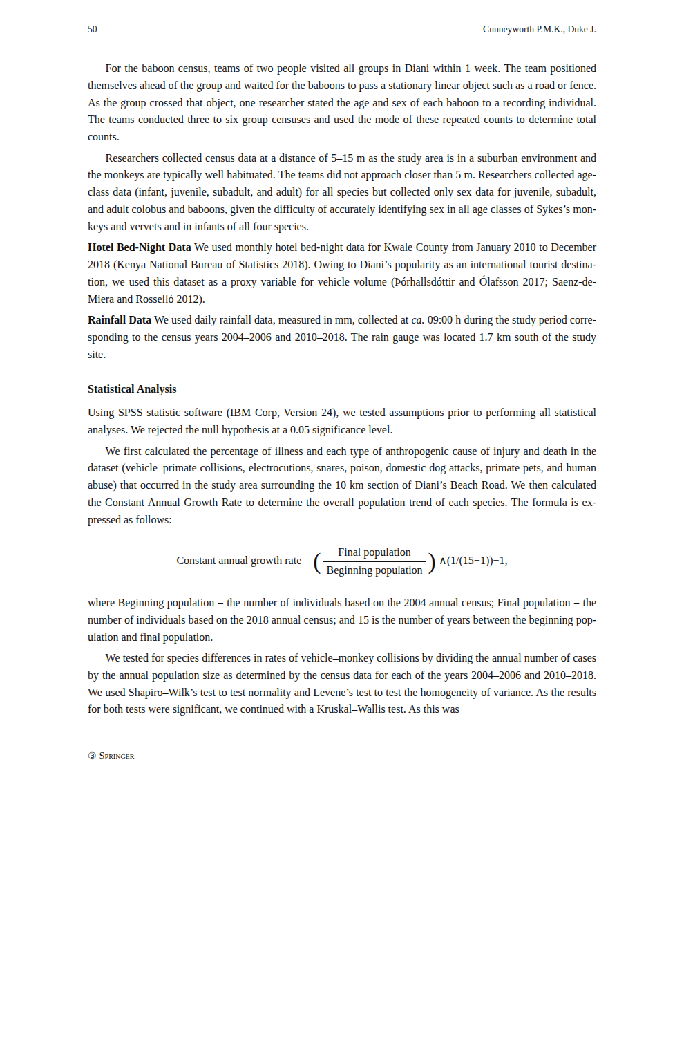50 Cunneyworth P.M.K., Duke J.
For the baboon census, teams of two people visited all groups in Diani within 1 week. The team positioned themselves ahead of the group and waited for the baboons to pass a stationary linear object such as a road or fence. As the group crossed that object, one researcher stated the age and sex of each baboon to a recording individual. The teams conducted three to six group censuses and used the mode of these repeated counts to determine total counts.
Researchers collected census data at a distance of 5–15 m as the study area is in a suburban environment and the monkeys are typically well habituated. The teams did not approach closer than 5 m. Researchers collected age-class data (infant, juvenile, subadult, and adult) for all species but collected only sex data for juvenile, subadult, and adult colobus and baboons, given the difficulty of accurately identifying sex in all age classes of Sykes’s monkeys and vervets and in infants of all four species.
Hotel Bed-Night Data We used monthly hotel bed-night data for Kwale County from January 2010 to December 2018 (Kenya National Bureau of Statistics 2018). Owing to Diani’s popularity as an international tourist destination, we used this dataset as a proxy variable for vehicle volume (Þórhallsdóttir and Ólafsson 2017; Saenz-de-Miera and Rosselló 2012).
Rainfall Data We used daily rainfall data, measured in mm, collected at ca. 09:00 h during the study period corresponding to the census years 2004–2006 and 2010–2018. The rain gauge was located 1.7 km south of the study site.
Statistical Analysis
Using SPSS statistic software (IBM Corp, Version 24), we tested assumptions prior to performing all statistical analyses. We rejected the null hypothesis at a 0.05 significance level.
We first calculated the percentage of illness and each type of anthropogenic cause of injury and death in the dataset (vehicle–primate collisions, electrocutions, snares, poison, domestic dog attacks, primate pets, and human abuse) that occurred in the study area surrounding the 10 km section of Diani’s Beach Road. We then calculated the Constant Annual Growth Rate to determine the overall population trend of each species. The formula is expressed as follows:
Constant annual growth rate = (Final population Beginning population) ∧(1/(15−1))−1,
where Beginning population = the number of individuals based on the 2004 annual census; Final population = the number of individuals based on the 2018 annual census; and 15 is the number of years between the beginning population and final population.
We tested for species differences in rates of vehicle–monkey collisions by dividing the annual number of cases by the annual population size as determined by the census data for each of the years 2004–2006 and 2010–2018. We used Shapiro–Wilk’s test to test normality and Levene’s test to test the homogeneity of variance. As the results for both tests were significant, we continued with a Kruskal–Wallis test. As this was
③ Springer